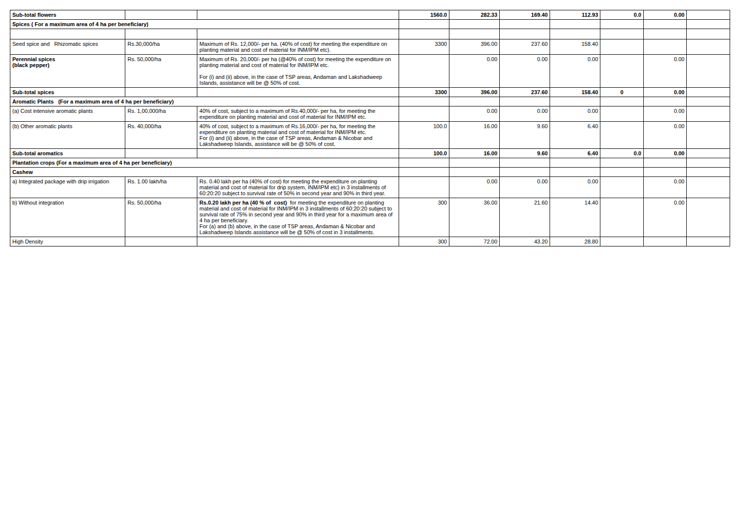| Sub-total flowers | | | 1560.0 | 282.33 | 169.40 | 112.93 | 0.0 | 0.00 | |
| Spices ( For a maximum area of 4 ha per beneficiary) | | | | | | | |
| Seed spice and Rhizomatic spices | Rs.30,000/ha | Maximum of Rs. 12,000/- per ha. (40% of cost) for meeting the expenditure on planting material and cost of material for INM/IPM etc). | 3300 | 396.00 | 237.60 | 158.40 | | | |
| Perennial spices (black pepper) | Rs. 50,000/ha | Maximum of Rs. 20,000/- per ha (@40% of cost) for meeting the expenditure on planting material and cost of material for INM/IPM etc. For (i) and (ii) above, in the case of TSP areas, Andaman and Lakshadweep Islands, assistance will be @ 50% of cost. | | 0.00 | 0.00 | 0.00 | | 0.00 | |
| Sub-total spices | | | 3300 | 396.00 | 237.60 | 158.40 | 0 | 0.00 | |
| Aromatic Plants (For a maximum area of 4 ha per beneficiary) | | | | | | | |
| (a) Cost intensive aromatic plants | Rs. 1,00,000/ha | 40% of cost, subject to a maximum of Rs.40,000/- per ha, for meeting the expenditure on planting material and cost of material for INM/IPM etc. | | 0.00 | 0.00 | 0.00 | | 0.00 | |
| (b) Other aromatic plants | Rs. 40,000/ha | 40% of cost, subject to a maximum of Rs.16,000/- per ha, for meeting the expenditure on planting material and cost of material for INM/IPM etc. For (i) and (ii) above, in the case of TSP areas, Andaman & Nicobar and Lakshadweep Islands, assistance will be @ 50% of cost. | 100.0 | 16.00 | 9.60 | 6.40 | | 0.00 | |
| Sub-total aromatics | | | 100.0 | 16.00 | 9.60 | 6.40 | 0.0 | 0.00 | |
| Plantation crops (For a maximum area of 4 ha per beneficiary) | | | | | | | |
| Cashew | | | | | | | |
| a) Integrated package with drip irrigation | Rs. 1.00 lakh/ha | Rs. 0.40 lakh per ha (40% of cost) for meeting the expenditure on planting material and cost of material for drip system, INM/IPM etc) in 3 installments of 60:20:20 subject to survival rate of 50% in second year and 90% in third year. | | 0.00 | 0.00 | 0.00 | | 0.00 | |
| b) Without integration | Rs. 50,000/ha | Rs.0.20 lakh per ha (40 % of cost) for meeting the expenditure on planting material and cost of material for INM/IPM in 3 installments of 60:20:20 subject to survival rate of 75% in second year and 90% in third year for a maximum area of 4 ha per beneficiary. For (a) and (b) above, in the case of TSP areas, Andaman & Nicobar and Lakshadweep Islands assistance will be @ 50% of cost in 3 installments. | 300 | 36.00 | 21.60 | 14.40 | | 0.00 | |
| High Density | | | 300 | 72.00 | 43.20 | 28.80 | | | |